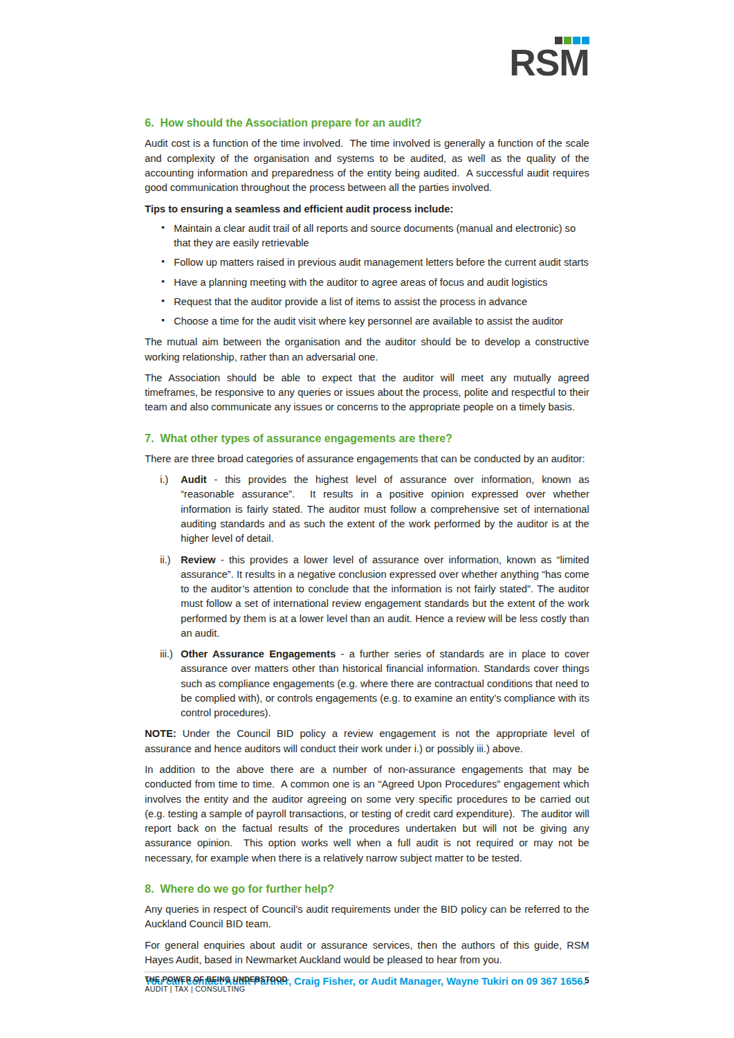RSM
6. How should the Association prepare for an audit?
Audit cost is a function of the time involved. The time involved is generally a function of the scale and complexity of the organisation and systems to be audited, as well as the quality of the accounting information and preparedness of the entity being audited. A successful audit requires good communication throughout the process between all the parties involved.
Tips to ensuring a seamless and efficient audit process include:
Maintain a clear audit trail of all reports and source documents (manual and electronic) so that they are easily retrievable
Follow up matters raised in previous audit management letters before the current audit starts
Have a planning meeting with the auditor to agree areas of focus and audit logistics
Request that the auditor provide a list of items to assist the process in advance
Choose a time for the audit visit where key personnel are available to assist the auditor
The mutual aim between the organisation and the auditor should be to develop a constructive working relationship, rather than an adversarial one.
The Association should be able to expect that the auditor will meet any mutually agreed timeframes, be responsive to any queries or issues about the process, polite and respectful to their team and also communicate any issues or concerns to the appropriate people on a timely basis.
7. What other types of assurance engagements are there?
There are three broad categories of assurance engagements that can be conducted by an auditor:
i.) Audit - this provides the highest level of assurance over information, known as “reasonable assurance”. It results in a positive opinion expressed over whether information is fairly stated. The auditor must follow a comprehensive set of international auditing standards and as such the extent of the work performed by the auditor is at the higher level of detail.
ii.) Review - this provides a lower level of assurance over information, known as “limited assurance”. It results in a negative conclusion expressed over whether anything “has come to the auditor’s attention to conclude that the information is not fairly stated”. The auditor must follow a set of international review engagement standards but the extent of the work performed by them is at a lower level than an audit. Hence a review will be less costly than an audit.
iii.) Other Assurance Engagements - a further series of standards are in place to cover assurance over matters other than historical financial information. Standards cover things such as compliance engagements (e.g. where there are contractual conditions that need to be complied with), or controls engagements (e.g. to examine an entity’s compliance with its control procedures).
NOTE: Under the Council BID policy a review engagement is not the appropriate level of assurance and hence auditors will conduct their work under i.) or possibly iii.) above.
In addition to the above there are a number of non-assurance engagements that may be conducted from time to time. A common one is an “Agreed Upon Procedures” engagement which involves the entity and the auditor agreeing on some very specific procedures to be carried out (e.g. testing a sample of payroll transactions, or testing of credit card expenditure). The auditor will report back on the factual results of the procedures undertaken but will not be giving any assurance opinion. This option works well when a full audit is not required or may not be necessary, for example when there is a relatively narrow subject matter to be tested.
8. Where do we go for further help?
Any queries in respect of Council’s audit requirements under the BID policy can be referred to the Auckland Council BID team.
For general enquiries about audit or assurance services, then the authors of this guide, RSM Hayes Audit, based in Newmarket Auckland would be pleased to hear from you.
You can contact Audit Partner, Craig Fisher, or Audit Manager, Wayne Tukiri on 09 367 1656.
THE POWER OF BEING UNDERSTOOD
AUDIT | TAX | CONSULTING
5